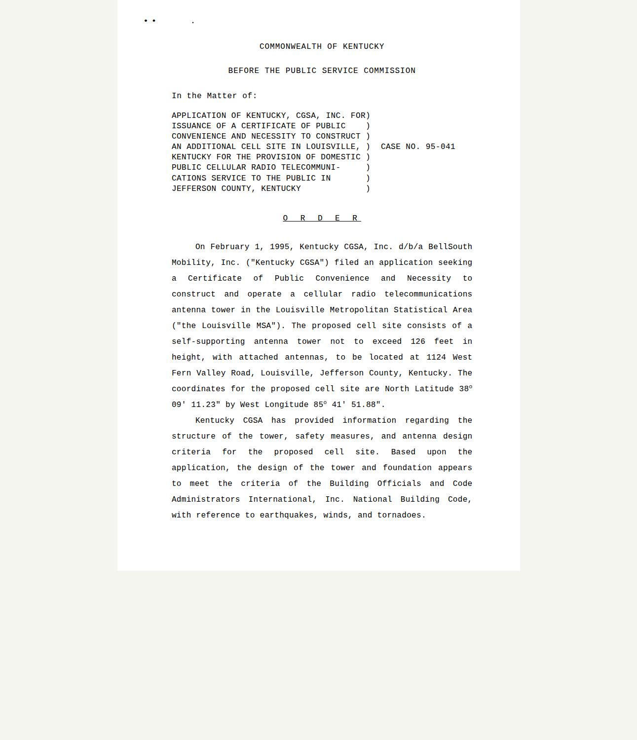•• .
COMMONWEALTH OF KENTUCKY
BEFORE THE PUBLIC SERVICE COMMISSION
In the Matter of:
| APPLICATION OF KENTUCKY, CGSA, INC. FOR | ) | |
| ISSUANCE OF A CERTIFICATE OF PUBLIC | ) | |
| CONVENIENCE AND NECESSITY TO CONSTRUCT | ) | |
| AN ADDITIONAL CELL SITE IN LOUISVILLE, | ) | CASE NO. 95-041 |
| KENTUCKY FOR THE PROVISION OF DOMESTIC | ) | |
| PUBLIC CELLULAR RADIO TELECOMMUNI- | ) | |
| CATIONS SERVICE TO THE PUBLIC IN | ) | |
| JEFFERSON COUNTY, KENTUCKY | ) | |
O R D E R
On February 1, 1995, Kentucky CGSA, Inc. d/b/a BellSouth Mobility, Inc. ("Kentucky CGSA") filed an application seeking a Certificate of Public Convenience and Necessity to construct and operate a cellular radio telecommunications antenna tower in the Louisville Metropolitan Statistical Area ("the Louisville MSA"). The proposed cell site consists of a self-supporting antenna tower not to exceed 126 feet in height, with attached antennas, to be located at 1124 West Fern Valley Road, Louisville, Jefferson County, Kentucky. The coordinates for the proposed cell site are North Latitude 38o 09' 11.23" by West Longitude 85o 41' 51.88".
Kentucky CGSA has provided information regarding the structure of the tower, safety measures, and antenna design criteria for the proposed cell site. Based upon the application, the design of the tower and foundation appears to meet the criteria of the Building Officials and Code Administrators International, Inc. National Building Code, with reference to earthquakes, winds, and tornadoes.